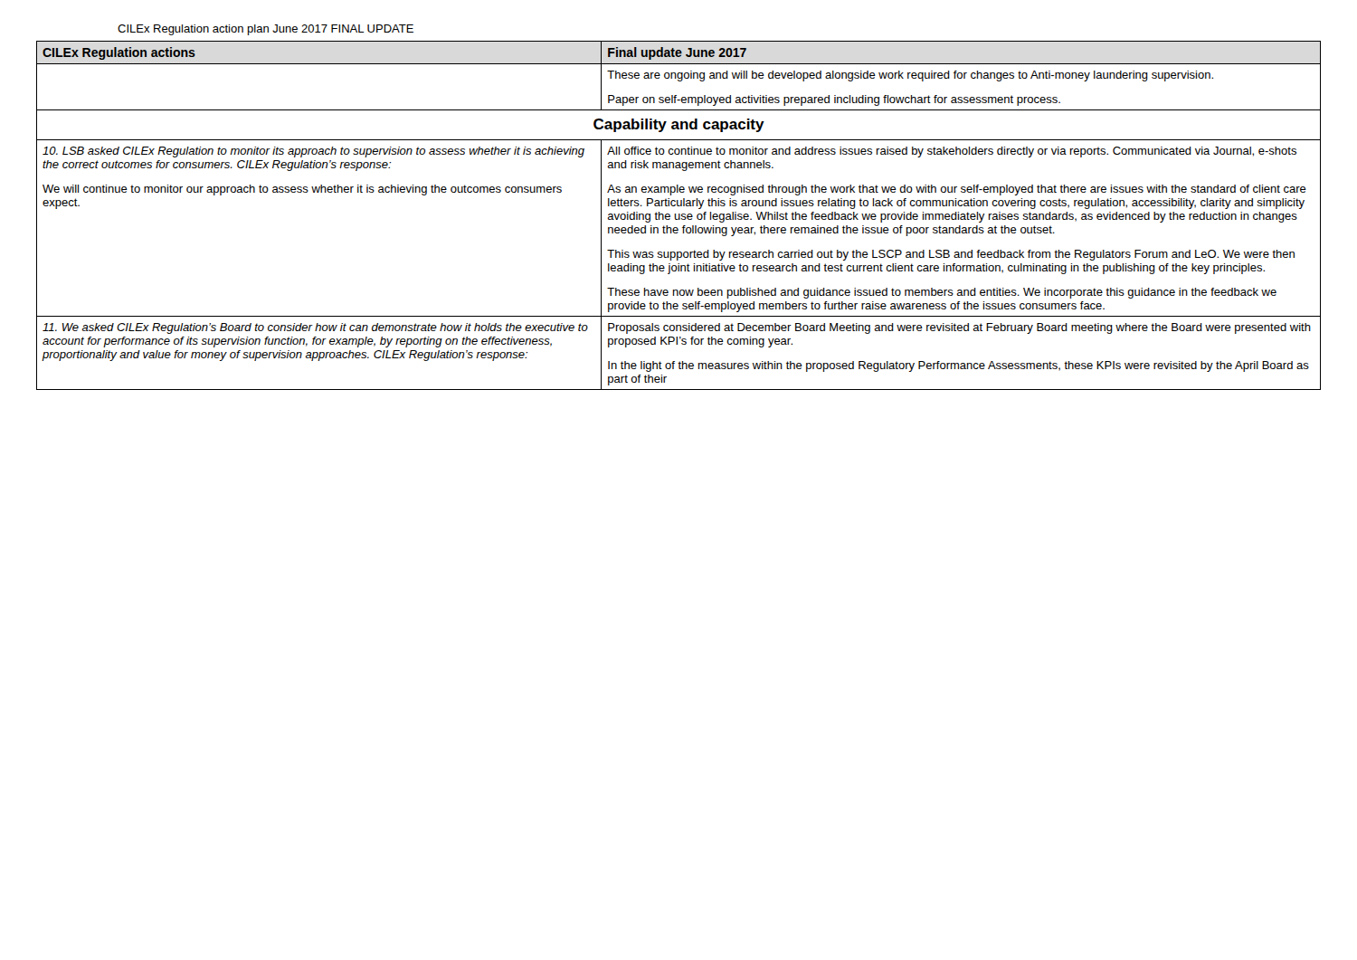CILEx Regulation action plan June 2017 FINAL UPDATE
| CILEx Regulation actions | Final update June 2017 |
| --- | --- |
| | These are ongoing and will be developed alongside work required for changes to Anti-money laundering supervision. Paper on self-employed activities prepared including flowchart for assessment process. |
| Capability and capacity |
| 10. LSB asked CILEx Regulation to monitor its approach to supervision to assess whether it is achieving the correct outcomes for consumers. CILEx Regulation’s response: We will continue to monitor our approach to assess whether it is achieving the outcomes consumers expect. | All office to continue to monitor and address issues raised by stakeholders directly or via reports. Communicated via Journal, e-shots and risk management channels. As an example we recognised through the work that we do with our self-employed that there are issues with the standard of client care letters. Particularly this is around issues relating to lack of communication covering costs, regulation, accessibility, clarity and simplicity avoiding the use of legalise. Whilst the feedback we provide immediately raises standards, as evidenced by the reduction in changes needed in the following year, there remained the issue of poor standards at the outset. This was supported by research carried out by the LSCP and LSB and feedback from the Regulators Forum and LeO. We were then leading the joint initiative to research and test current client care information, culminating in the publishing of the key principles. These have now been published and guidance issued to members and entities. We incorporate this guidance in the feedback we provide to the self-employed members to further raise awareness of the issues consumers face. |
| 11. We asked CILEx Regulation’s Board to consider how it can demonstrate how it holds the executive to account for performance of its supervision function, for example, by reporting on the effectiveness, proportionality and value for money of supervision approaches. CILEx Regulation’s response: | Proposals considered at December Board Meeting and were revisited at February Board meeting where the Board were presented with proposed KPI’s for the coming year. In the light of the measures within the proposed Regulatory Performance Assessments, these KPIs were revisited by the April Board as part of their |